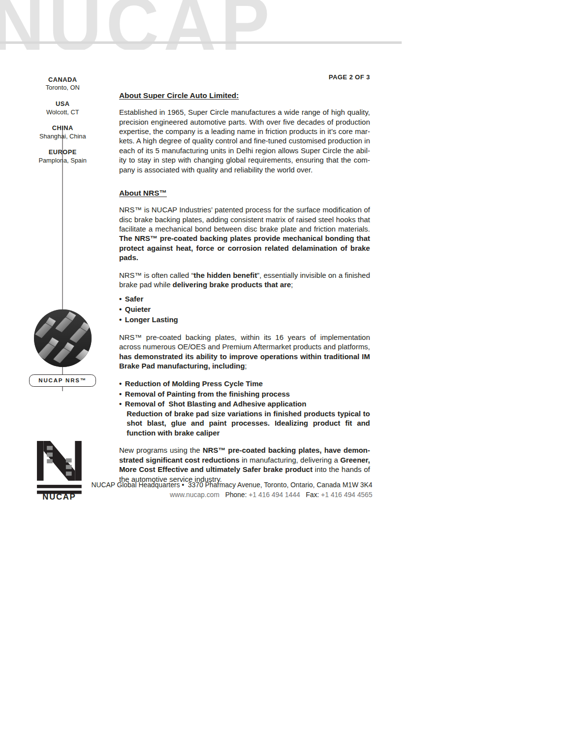NUCAP
CANADA
Toronto, ON
USA
Wolcott, CT
CHINA
Shanghai, China
EUROPE
Pamplona, Spain
NUCAP NRS™
PAGE 2 OF 3
About Super Circle Auto Limited:
Established in 1965, Super Circle manufactures a wide range of high quality, precision engineered automotive parts. With over five decades of production expertise, the company is a leading name in friction products in it’s core markets. A high degree of quality control and fine-tuned customised production in each of its 5 manufacturing units in Delhi region allows Super Circle the ability to stay in step with changing global requirements, ensuring that the company is associated with quality and reliability the world over.
About NRS™
NRS™ is NUCAP Industries’ patented process for the surface modification of disc brake backing plates, adding consistent matrix of raised steel hooks that facilitate a mechanical bond between disc brake plate and friction materials. The NRS™ pre-coated backing plates provide mechanical bonding that protect against heat, force or corrosion related delamination of brake pads.
NRS™ is often called “the hidden benefit”, essentially invisible on a finished brake pad while delivering brake products that are;
Safer
Quieter
Longer Lasting
NRS™ pre-coated backing plates, within its 16 years of implementation across numerous OE/OES and Premium Aftermarket products and platforms, has demonstrated its ability to improve operations within traditional IM Brake Pad manufacturing, including;
Reduction of Molding Press Cycle Time
Removal of Painting from the finishing process
Removal of Shot Blasting and Adhesive application Reduction of brake pad size variations in finished products typical to shot blast, glue and paint processes. Idealizing product fit and function with brake caliper
New programs using the NRS™ pre-coated backing plates, have demonstrated significant cost reductions in manufacturing, delivering a Greener, More Cost Effective and ultimately Safer brake product into the hands of the automotive service industry.
NUCAP
NUCAP Global Headquarters • 3370 Pharmacy Avenue, Toronto, Ontario, Canada M1W 3K4
www.nucap.com Phone: +1 416 494 1444 Fax: +1 416 494 4565